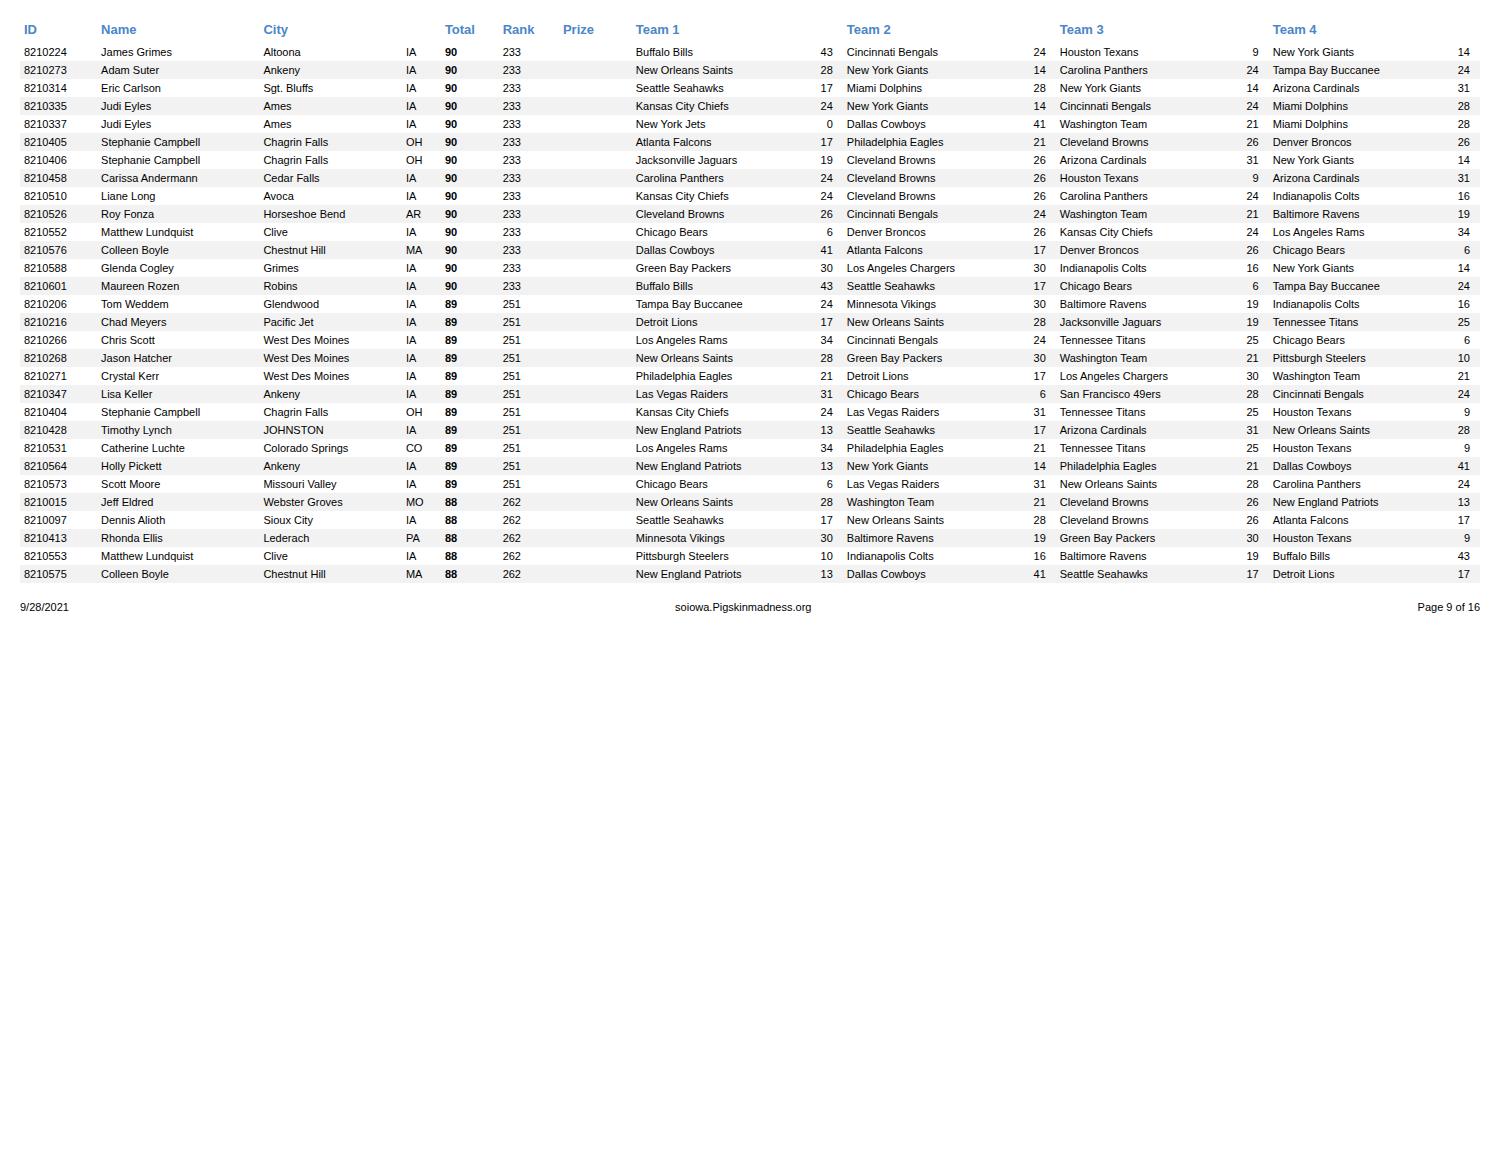| ID | Name | City | | Total | Rank | Prize | Team 1 | Team 2 | Team 3 | Team 4 |
| --- | --- | --- | --- | --- | --- | --- | --- | --- | --- | --- |
| 8210224 | James Grimes | Altoona | IA | 90 | 233 | | Buffalo Bills | 43 | Cincinnati Bengals | 24 | Houston Texans | 9 | New York Giants | 14 |
| 8210273 | Adam Suter | Ankeny | IA | 90 | 233 | | New Orleans Saints | 28 | New York Giants | 14 | Carolina Panthers | 24 | Tampa Bay Buccanee | 24 |
| 8210314 | Eric Carlson | Sgt. Bluffs | IA | 90 | 233 | | Seattle Seahawks | 17 | Miami Dolphins | 28 | New York Giants | 14 | Arizona Cardinals | 31 |
| 8210335 | Judi Eyles | Ames | IA | 90 | 233 | | Kansas City Chiefs | 24 | New York Giants | 14 | Cincinnati Bengals | 24 | Miami Dolphins | 28 |
| 8210337 | Judi Eyles | Ames | IA | 90 | 233 | | New York Jets | 0 | Dallas Cowboys | 41 | Washington Team | 21 | Miami Dolphins | 28 |
| 8210405 | Stephanie Campbell | Chagrin Falls | OH | 90 | 233 | | Atlanta Falcons | 17 | Philadelphia Eagles | 21 | Cleveland Browns | 26 | Denver Broncos | 26 |
| 8210406 | Stephanie Campbell | Chagrin Falls | OH | 90 | 233 | | Jacksonville Jaguars | 19 | Cleveland Browns | 26 | Arizona Cardinals | 31 | New York Giants | 14 |
| 8210458 | Carissa Andermann | Cedar Falls | IA | 90 | 233 | | Carolina Panthers | 24 | Cleveland Browns | 26 | Houston Texans | 9 | Arizona Cardinals | 31 |
| 8210510 | Liane Long | Avoca | IA | 90 | 233 | | Kansas City Chiefs | 24 | Cleveland Browns | 26 | Carolina Panthers | 24 | Indianapolis Colts | 16 |
| 8210526 | Roy Fonza | Horseshoe Bend | AR | 90 | 233 | | Cleveland Browns | 26 | Cincinnati Bengals | 24 | Washington Team | 21 | Baltimore Ravens | 19 |
| 8210552 | Matthew Lundquist | Clive | IA | 90 | 233 | | Chicago Bears | 6 | Denver Broncos | 26 | Kansas City Chiefs | 24 | Los Angeles Rams | 34 |
| 8210576 | Colleen Boyle | Chestnut Hill | MA | 90 | 233 | | Dallas Cowboys | 41 | Atlanta Falcons | 17 | Denver Broncos | 26 | Chicago Bears | 6 |
| 8210588 | Glenda Cogley | Grimes | IA | 90 | 233 | | Green Bay Packers | 30 | Los Angeles Chargers | 30 | Indianapolis Colts | 16 | New York Giants | 14 |
| 8210601 | Maureen Rozen | Robins | IA | 90 | 233 | | Buffalo Bills | 43 | Seattle Seahawks | 17 | Chicago Bears | 6 | Tampa Bay Buccanee | 24 |
| 8210206 | Tom Weddem | Glendwood | IA | 89 | 251 | | Tampa Bay Buccanee | 24 | Minnesota Vikings | 30 | Baltimore Ravens | 19 | Indianapolis Colts | 16 |
| 8210216 | Chad Meyers | Pacific Jet | IA | 89 | 251 | | Detroit Lions | 17 | New Orleans Saints | 28 | Jacksonville Jaguars | 19 | Tennessee Titans | 25 |
| 8210266 | Chris Scott | West Des Moines | IA | 89 | 251 | | Los Angeles Rams | 34 | Cincinnati Bengals | 24 | Tennessee Titans | 25 | Chicago Bears | 6 |
| 8210268 | Jason Hatcher | West Des Moines | IA | 89 | 251 | | New Orleans Saints | 28 | Green Bay Packers | 30 | Washington Team | 21 | Pittsburgh Steelers | 10 |
| 8210271 | Crystal Kerr | West Des Moines | IA | 89 | 251 | | Philadelphia Eagles | 21 | Detroit Lions | 17 | Los Angeles Chargers | 30 | Washington Team | 21 |
| 8210347 | Lisa Keller | Ankeny | IA | 89 | 251 | | Las Vegas Raiders | 31 | Chicago Bears | 6 | San Francisco 49ers | 28 | Cincinnati Bengals | 24 |
| 8210404 | Stephanie Campbell | Chagrin Falls | OH | 89 | 251 | | Kansas City Chiefs | 24 | Las Vegas Raiders | 31 | Tennessee Titans | 25 | Houston Texans | 9 |
| 8210428 | Timothy Lynch | JOHNSTON | IA | 89 | 251 | | New England Patriots | 13 | Seattle Seahawks | 17 | Arizona Cardinals | 31 | New Orleans Saints | 28 |
| 8210531 | Catherine Luchte | Colorado Springs | CO | 89 | 251 | | Los Angeles Rams | 34 | Philadelphia Eagles | 21 | Tennessee Titans | 25 | Houston Texans | 9 |
| 8210564 | Holly Pickett | Ankeny | IA | 89 | 251 | | New England Patriots | 13 | New York Giants | 14 | Philadelphia Eagles | 21 | Dallas Cowboys | 41 |
| 8210573 | Scott Moore | Missouri Valley | IA | 89 | 251 | | Chicago Bears | 6 | Las Vegas Raiders | 31 | New Orleans Saints | 28 | Carolina Panthers | 24 |
| 8210015 | Jeff Eldred | Webster Groves | MO | 88 | 262 | | New Orleans Saints | 28 | Washington Team | 21 | Cleveland Browns | 26 | New England Patriots | 13 |
| 8210097 | Dennis Alioth | Sioux City | IA | 88 | 262 | | Seattle Seahawks | 17 | New Orleans Saints | 28 | Cleveland Browns | 26 | Atlanta Falcons | 17 |
| 8210413 | Rhonda Ellis | Lederach | PA | 88 | 262 | | Minnesota Vikings | 30 | Baltimore Ravens | 19 | Green Bay Packers | 30 | Houston Texans | 9 |
| 8210553 | Matthew Lundquist | Clive | IA | 88 | 262 | | Pittsburgh Steelers | 10 | Indianapolis Colts | 16 | Baltimore Ravens | 19 | Buffalo Bills | 43 |
| 8210575 | Colleen Boyle | Chestnut Hill | MA | 88 | 262 | | New England Patriots | 13 | Dallas Cowboys | 41 | Seattle Seahawks | 17 | Detroit Lions | 17 |
9/28/2021
soiowa.Pigskinmadness.org
Page 9 of 16